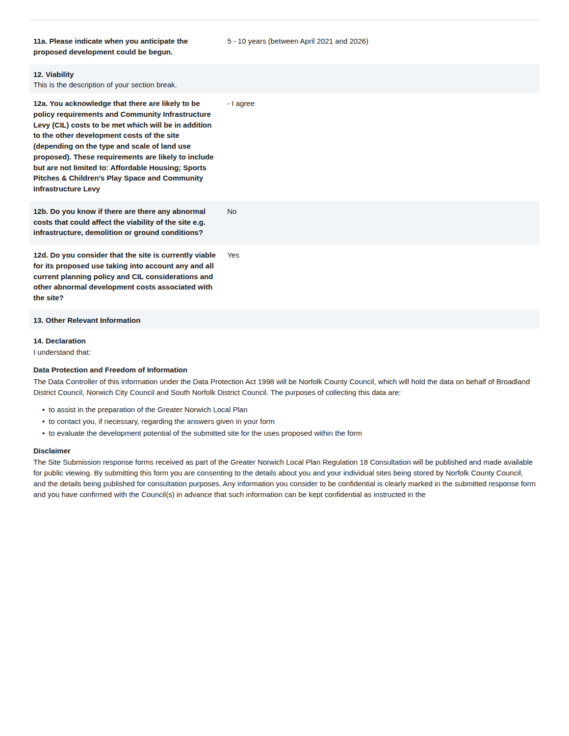| 11a. Please indicate when you anticipate the proposed development could be begun. | 5 - 10 years (between April 2021 and 2026) |
| 12. Viability This is the description of your section break. |
| 12a. You acknowledge that there are likely to be policy requirements and Community Infrastructure Levy (CIL) costs to be met which will be in addition to the other development costs of the site (depending on the type and scale of land use proposed). These requirements are likely to include but are not limited to: Affordable Housing; Sports Pitches & Children’s Play Space and Community Infrastructure Levy | - I agree |
| 12b. Do you know if there are there any abnormal costs that could affect the viability of the site e.g. infrastructure, demolition or ground conditions? | No |
| 12d. Do you consider that the site is currently viable for its proposed use taking into account any and all current planning policy and CIL considerations and other abnormal development costs associated with the site? | Yes |
| 13. Other Relevant Information |
14. Declaration
I understand that:
Data Protection and Freedom of Information
The Data Controller of this information under the Data Protection Act 1998 will be Norfolk County Council, which will hold the data on behalf of Broadland District Council, Norwich City Council and South Norfolk District Council. The purposes of collecting this data are:
to assist in the preparation of the Greater Norwich Local Plan
to contact you, if necessary, regarding the answers given in your form
to evaluate the development potential of the submitted site for the uses proposed within the form
Disclaimer
The Site Submission response forms received as part of the Greater Norwich Local Plan Regulation 18 Consultation will be published and made available for public viewing. By submitting this form you are consenting to the details about you and your individual sites being stored by Norfolk County Council, and the details being published for consultation purposes. Any information you consider to be confidential is clearly marked in the submitted response form and you have confirmed with the Council(s) in advance that such information can be kept confidential as instructed in the